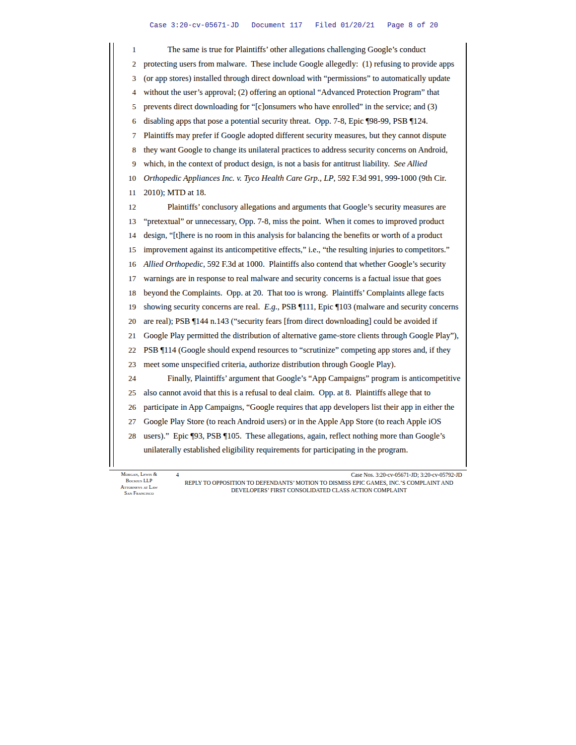Case 3:20-cv-05671-JD Document 117 Filed 01/20/21 Page 8 of 20
1
2
3
4
5
6
7
8
9
10
11
12
13
14
15
16
17
18
19
20
21
22
23
24
25
26
27
28
The same is true for Plaintiffs’ other allegations challenging Google’s conduct protecting users from malware. These include Google allegedly: (1) refusing to provide apps (or app stores) installed through direct download with “permissions” to automatically update without the user’s approval; (2) offering an optional “Advanced Protection Program” that prevents direct downloading for “[c]onsumers who have enrolled” in the service; and (3) disabling apps that pose a potential security threat. Opp. 7-8, Epic ¶98-99, PSB ¶124. Plaintiffs may prefer if Google adopted different security measures, but they cannot dispute they want Google to change its unilateral practices to address security concerns on Android, which, in the context of product design, is not a basis for antitrust liability. See Allied Orthopedic Appliances Inc. v. Tyco Health Care Grp., LP, 592 F.3d 991, 999-1000 (9th Cir. 2010); MTD at 18.
Plaintiffs’ conclusory allegations and arguments that Google’s security measures are “pretextual” or unnecessary, Opp. 7-8, miss the point. When it comes to improved product design, “[t]here is no room in this analysis for balancing the benefits or worth of a product improvement against its anticompetitive effects,” i.e., “the resulting injuries to competitors.” Allied Orthopedic, 592 F.3d at 1000. Plaintiffs also contend that whether Google’s security warnings are in response to real malware and security concerns is a factual issue that goes beyond the Complaints. Opp. at 20. That too is wrong. Plaintiffs’ Complaints allege facts showing security concerns are real. E.g., PSB ¶111, Epic ¶103 (malware and security concerns are real); PSB ¶144 n.143 (“security fears [from direct downloading] could be avoided if Google Play permitted the distribution of alternative game-store clients through Google Play”), PSB ¶114 (Google should expend resources to “scrutinize” competing app stores and, if they meet some unspecified criteria, authorize distribution through Google Play).
Finally, Plaintiffs’ argument that Google’s “App Campaigns” program is anticompetitive also cannot avoid that this is a refusal to deal claim. Opp. at 8. Plaintiffs allege that to participate in App Campaigns, “Google requires that app developers list their app in either the Google Play Store (to reach Android users) or in the Apple App Store (to reach Apple iOS users).” Epic ¶93, PSB ¶105. These allegations, again, reflect nothing more than Google’s unilaterally established eligibility requirements for participating in the program.
Morgan, Lewis &
Bockius LLP
Attorneys at Law
San Francisco
4 Case Nos. 3:20-cv-05671-JD; 3:20-cv-05792-JD
REPLY TO OPPOSITION TO DEFENDANTS’ MOTION TO DISMISS EPIC GAMES, INC.’S COMPLAINT AND
DEVELOPERS’ FIRST CONSOLIDATED CLASS ACTION COMPLAINT